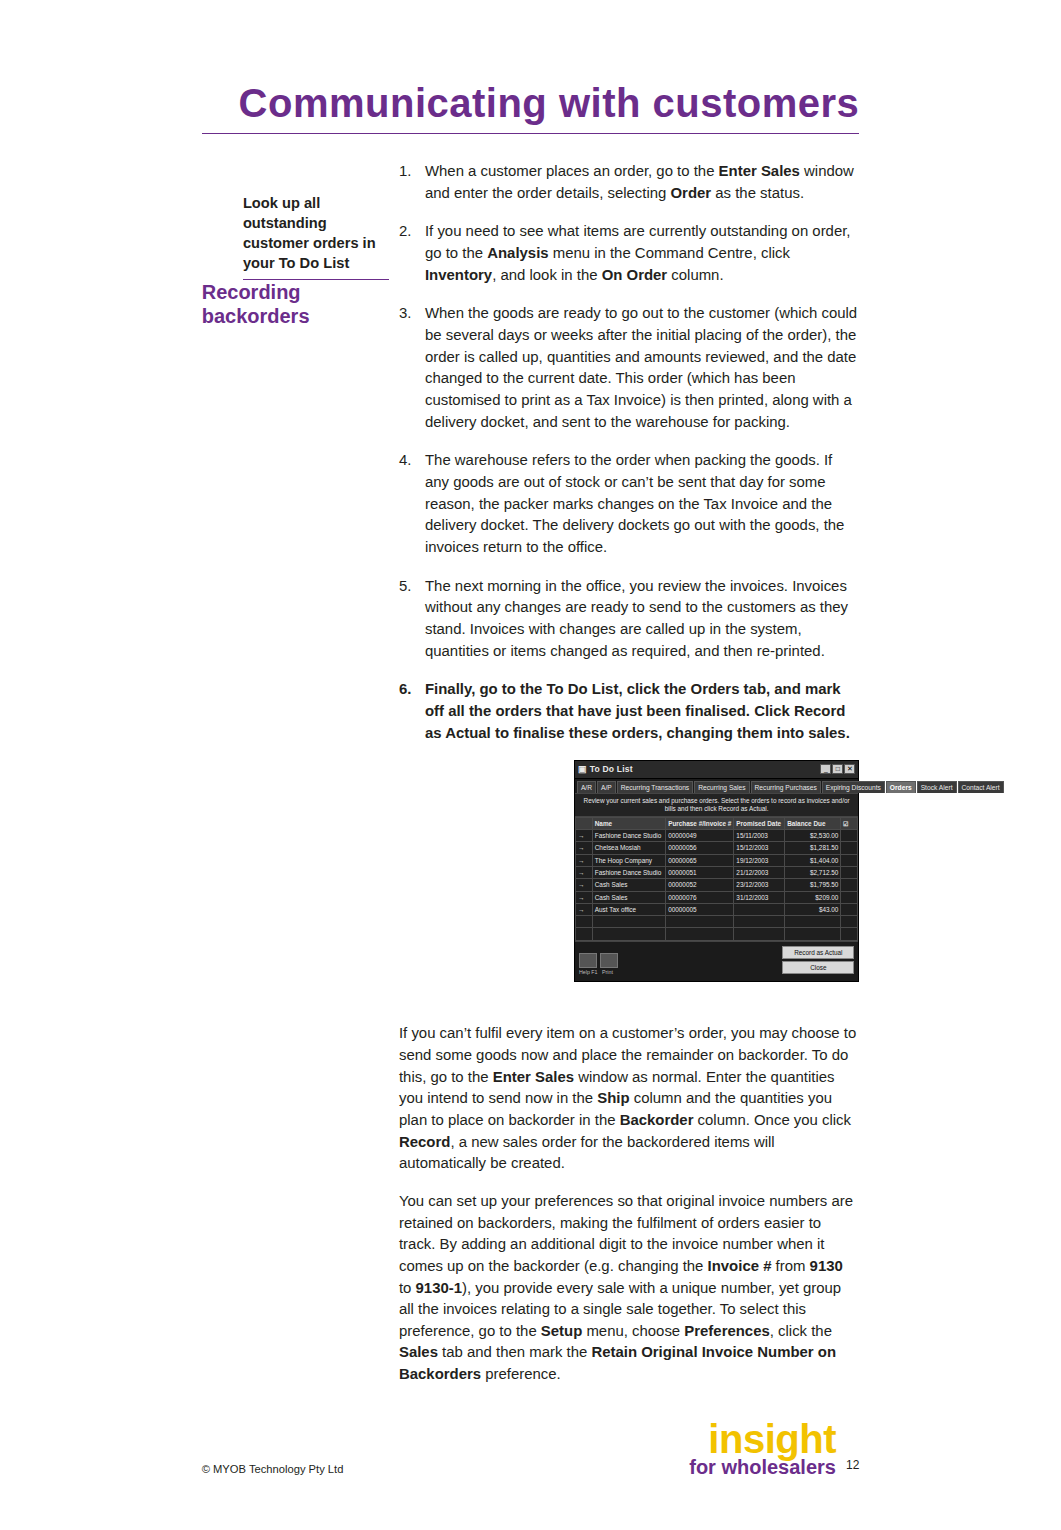Communicating with customers
Look up all outstanding customer orders in your To Do List
Recording backorders
When a customer places an order, go to the Enter Sales window and enter the order details, selecting Order as the status.
If you need to see what items are currently outstanding on order, go to the Analysis menu in the Command Centre, click Inventory, and look in the On Order column.
When the goods are ready to go out to the customer (which could be several days or weeks after the initial placing of the order), the order is called up, quantities and amounts reviewed, and the date changed to the current date. This order (which has been customised to print as a Tax Invoice) is then printed, along with a delivery docket, and sent to the warehouse for packing.
The warehouse refers to the order when packing the goods. If any goods are out of stock or can’t be sent that day for some reason, the packer marks changes on the Tax Invoice and the delivery docket. The delivery dockets go out with the goods, the invoices return to the office.
The next morning in the office, you review the invoices. Invoices without any changes are ready to send to the customers as they stand. Invoices with changes are called up in the system, quantities or items changed as required, and then re-printed.
Finally, go to the To Do List, click the Orders tab, and mark off all the orders that have just been finalised. Click Record as Actual to finalise these orders, changing them into sales.
▣ To Do List
_□✕
A/R
A/P
Recurring Transactions
Recurring Sales
Recurring Purchases
Expiring Discounts
Orders
Stock Alert
Contact Alert
Review your current sales and purchase orders. Select the orders to record as invoices and/or bills and then click Record as Actual.
| | Name | Purchase #/Invoice # | Promised Date | Balance Due | ☑ |
| --- | --- | --- | --- | --- | --- |
| → | Fashione Dance Studio | 00000049 | 15/11/2003 | $2,530.00 | |
| → | Chelsea Mosiah | 00000056 | 15/12/2003 | $1,281.50 | |
| → | The Hoop Company | 00000065 | 19/12/2003 | $1,404.00 | |
| → | Fashione Dance Studio | 00000051 | 21/12/2003 | $2,712.50 | |
| → | Cash Sales | 00000052 | 23/12/2003 | $1,795.50 | |
| → | Cash Sales | 00000076 | 31/12/2003 | $209.00 | |
| → | Aust Tax office | 00000005 | | $43.00 | |
Help F1 Print
Record as Actual
Close
If you can’t fulfil every item on a customer’s order, you may choose to send some goods now and place the remainder on backorder. To do this, go to the Enter Sales window as normal. Enter the quantities you intend to send now in the Ship column and the quantities you plan to place on backorder in the Backorder column. Once you click Record, a new sales order for the backordered items will automatically be created.
You can set up your preferences so that original invoice numbers are retained on backorders, making the fulfilment of orders easier to track. By adding an additional digit to the invoice number when it comes up on the backorder (e.g. changing the Invoice # from 9130 to 9130-1), you provide every sale with a unique number, yet group all the invoices relating to a single sale together. To select this preference, go to the Setup menu, choose Preferences, click the Sales tab and then mark the Retain Original Invoice Number on Backorders preference.
© MYOB Technology Pty Ltd
insight for wholesalers
12